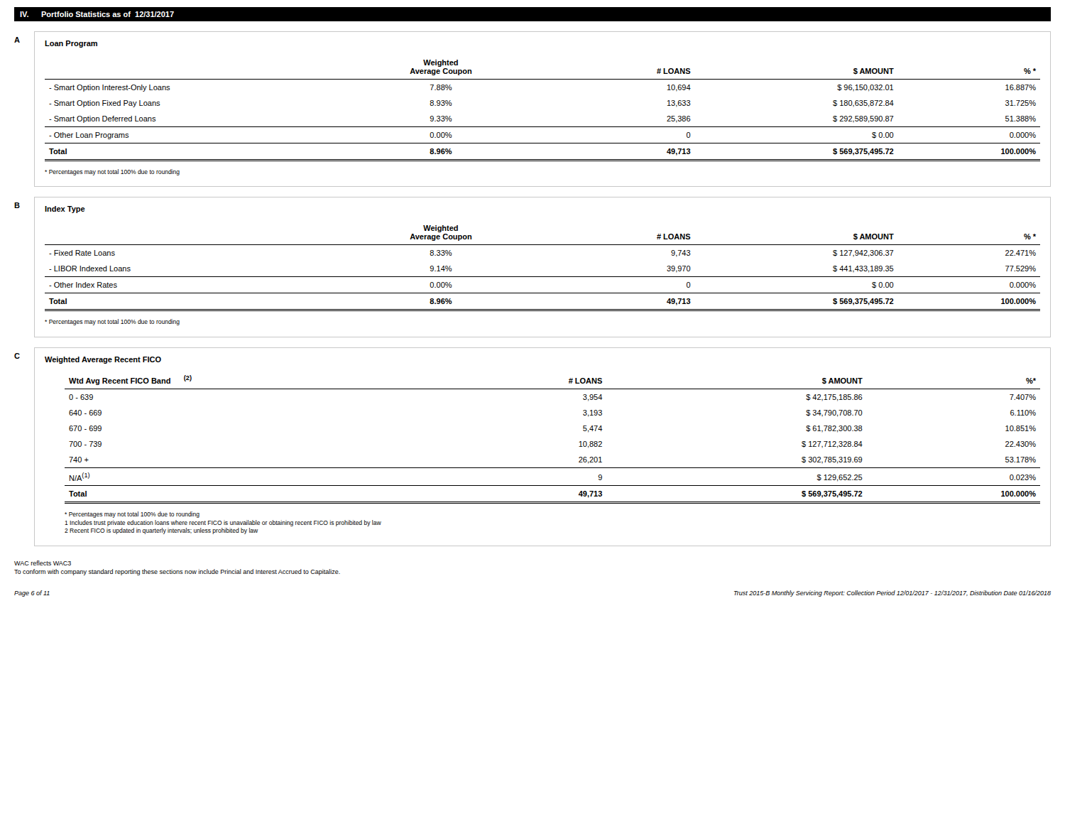IV. Portfolio Statistics as of 12/31/2017
A
Loan Program
| | Weighted Average Coupon | # LOANS | $ AMOUNT | % * |
| --- | --- | --- | --- | --- |
| - Smart Option Interest-Only Loans | 7.88% | 10,694 | $ 96,150,032.01 | 16.887% |
| - Smart Option Fixed Pay Loans | 8.93% | 13,633 | $ 180,635,872.84 | 31.725% |
| - Smart Option Deferred Loans | 9.33% | 25,386 | $ 292,589,590.87 | 51.388% |
| - Other Loan Programs | 0.00% | 0 | $ 0.00 | 0.000% |
| Total | 8.96% | 49,713 | $ 569,375,495.72 | 100.000% |
* Percentages may not total 100% due to rounding
B
Index Type
| | Weighted Average Coupon | # LOANS | $ AMOUNT | % * |
| --- | --- | --- | --- | --- |
| - Fixed Rate Loans | 8.33% | 9,743 | $ 127,942,306.37 | 22.471% |
| - LIBOR Indexed Loans | 9.14% | 39,970 | $ 441,433,189.35 | 77.529% |
| - Other Index Rates | 0.00% | 0 | $ 0.00 | 0.000% |
| Total | 8.96% | 49,713 | $ 569,375,495.72 | 100.000% |
* Percentages may not total 100% due to rounding
C
Weighted Average Recent FICO
| Wtd Avg Recent FICO Band (2) | # LOANS | $ AMOUNT | %* |
| --- | --- | --- | --- |
| 0 - 639 | 3,954 | $ 42,175,185.86 | 7.407% |
| 640 - 669 | 3,193 | $ 34,790,708.70 | 6.110% |
| 670 - 699 | 5,474 | $ 61,782,300.38 | 10.851% |
| 700 - 739 | 10,882 | $ 127,712,328.84 | 22.430% |
| 740 + | 26,201 | $ 302,785,319.69 | 53.178% |
| N/A (1) | 9 | $ 129,652.25 | 0.023% |
| Total | 49,713 | $ 569,375,495.72 | 100.000% |
* Percentages may not total 100% due to rounding
1 Includes trust private education loans where recent FICO is unavailable or obtaining recent FICO is prohibited by law
2 Recent FICO is updated in quarterly intervals; unless prohibited by law
WAC reflects WAC3
To conform with company standard reporting these sections now include Princial and Interest Accrued to Capitalize.
Page 6 of 11
Trust 2015-B Monthly Servicing Report: Collection Period 12/01/2017 - 12/31/2017, Distribution Date 01/16/2018